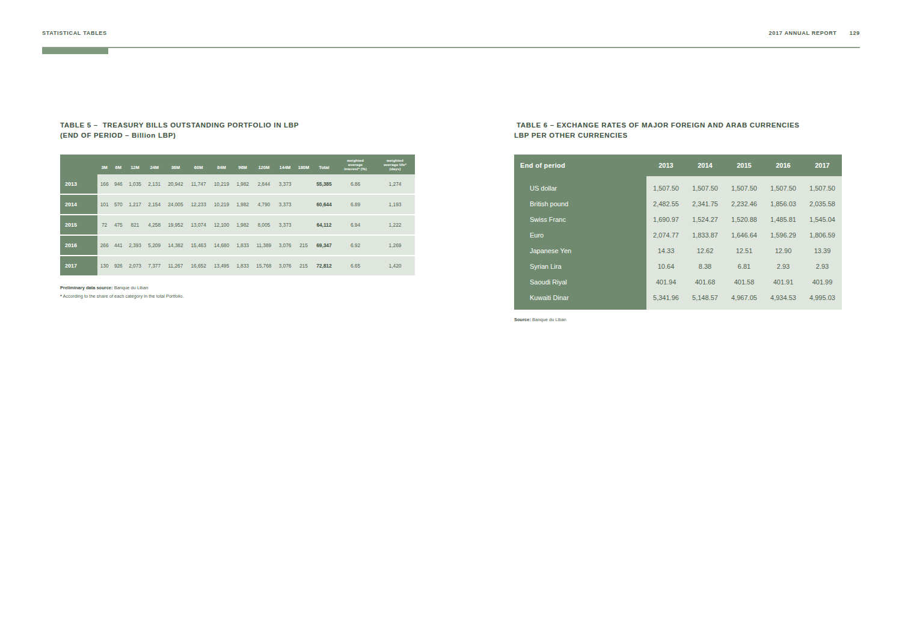STATISTICAL TABLES
2017 ANNUAL REPORT 129
TABLE 5 – TREASURY BILLS OUTSTANDING PORTFOLIO IN LBP
(END OF PERIOD – Billion LBP)
| | 3M | 6M | 12M | 24M | 36M | 60M | 84M | 96M | 120M | 144M | 180M | Total | weighted average interest* (%) | weighted average life* (days) |
| --- | --- | --- | --- | --- | --- | --- | --- | --- | --- | --- | --- | --- | --- | --- |
| 2013 | 166 | 946 | 1,035 | 2,131 | 20,942 | 11,747 | 10,219 | 1,982 | 2,844 | 3,373 | | 55,385 | 6.86 | 1,274 |
| 2014 | 101 | 570 | 1,217 | 2,154 | 24,005 | 12,233 | 10,219 | 1,982 | 4,790 | 3,373 | | 60,644 | 6.89 | 1,193 |
| 2015 | 72 | 475 | 821 | 4,258 | 19,952 | 13,074 | 12,100 | 1,982 | 8,005 | 3,373 | | 64,112 | 6.94 | 1,222 |
| 2016 | 266 | 441 | 2,393 | 5,209 | 14,382 | 15,463 | 14,680 | 1,833 | 11,389 | 3,076 | 215 | 69,347 | 6.92 | 1,269 |
| 2017 | 130 | 926 | 2,073 | 7,377 | 11,267 | 16,652 | 13,495 | 1,833 | 15,768 | 3,076 | 215 | 72,812 | 6.65 | 1,420 |
Preliminary data source: Banque du Liban
* According to the share of each category in the total Portfolio.
TABLE 6 – EXCHANGE RATES OF MAJOR FOREIGN AND ARAB CURRENCIES
LBP PER OTHER CURRENCIES
| End of period | 2013 | 2014 | 2015 | 2016 | 2017 |
| --- | --- | --- | --- | --- | --- |
| US dollar | 1,507.50 | 1,507.50 | 1,507.50 | 1,507.50 | 1,507.50 |
| British pound | 2,482.55 | 2,341.75 | 2,232.46 | 1,856.03 | 2,035.58 |
| Swiss Franc | 1,690.97 | 1,524.27 | 1,520.88 | 1,485.81 | 1,545.04 |
| Euro | 2,074.77 | 1,833.87 | 1,646.64 | 1,596.29 | 1,806.59 |
| Japanese Yen | 14.33 | 12.62 | 12.51 | 12.90 | 13.39 |
| Syrian Lira | 10.64 | 8.38 | 6.81 | 2.93 | 2.93 |
| Saoudi Riyal | 401.94 | 401.68 | 401.58 | 401.91 | 401.99 |
| Kuwaiti Dinar | 5,341.96 | 5,148.57 | 4,967.05 | 4,934.53 | 4,995.03 |
Source: Banque du Liban